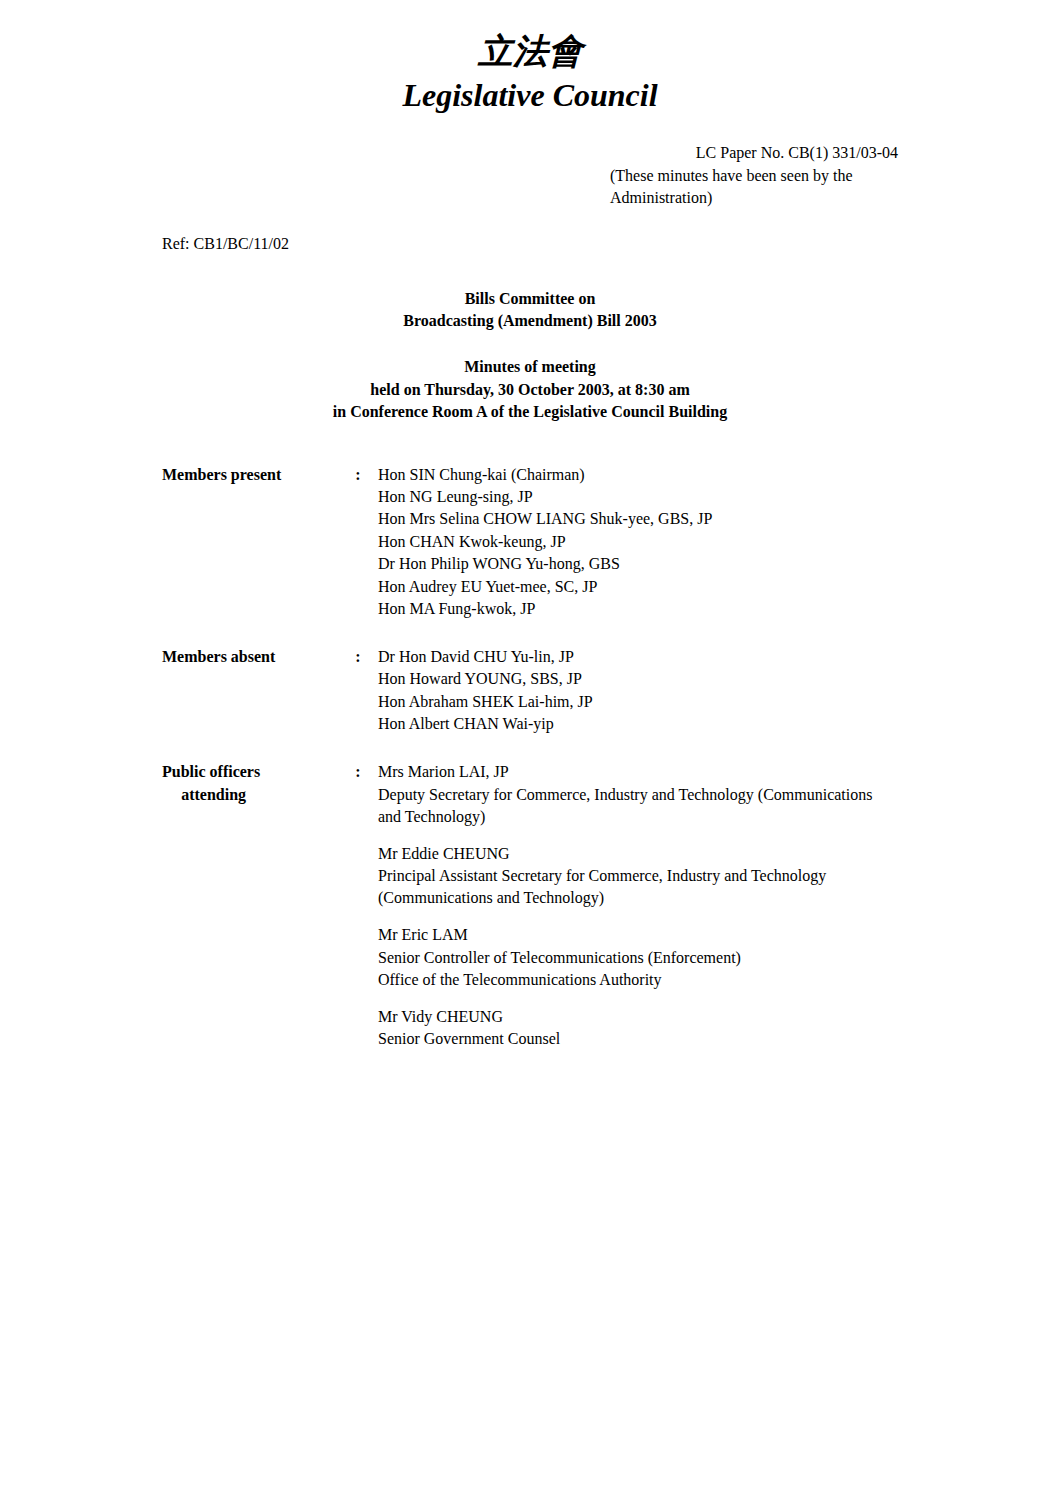立法會
Legislative Council
LC Paper No. CB(1) 331/03-04 (These minutes have been seen by the Administration)
Ref: CB1/BC/11/02
Bills Committee on
Broadcasting (Amendment) Bill 2003
Minutes of meeting
held on Thursday, 30 October 2003, at 8:30 am
in Conference Room A of the Legislative Council Building
| Members present | : | Hon SIN Chung-kai (Chairman) Hon NG Leung-sing, JP Hon Mrs Selina CHOW LIANG Shuk-yee, GBS, JP Hon CHAN Kwok-keung, JP Dr Hon Philip WONG Yu-hong, GBS Hon Audrey EU Yuet-mee, SC, JP Hon MA Fung-kwok, JP |
| Members absent | : | Dr Hon David CHU Yu-lin, JP Hon Howard YOUNG, SBS, JP Hon Abraham SHEK Lai-him, JP Hon Albert CHAN Wai-yip |
| Public officers attending | : | Mrs Marion LAI, JP Deputy Secretary for Commerce, Industry and Technology (Communications and Technology) Mr Eddie CHEUNG Principal Assistant Secretary for Commerce, Industry and Technology (Communications and Technology) Mr Eric LAM Senior Controller of Telecommunications (Enforcement) Office of the Telecommunications Authority Mr Vidy CHEUNG Senior Government Counsel |